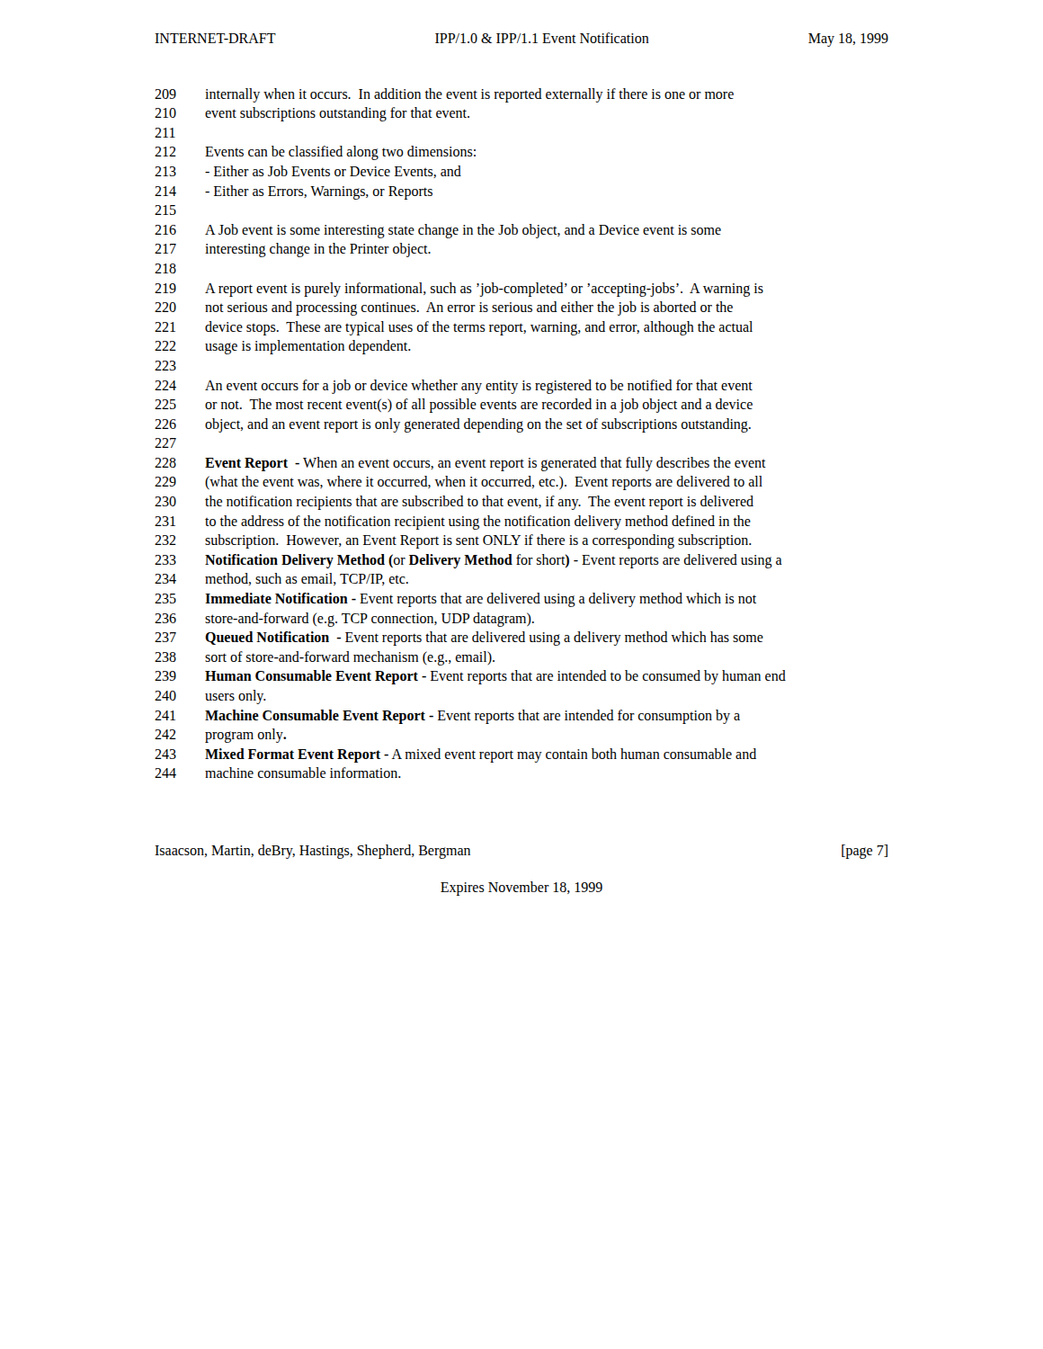INTERNET-DRAFT IPP/1.0 & IPP/1.1 Event Notification May 18, 1999
| 209 | internally when it occurs. In addition the event is reported externally if there is one or more |
| 210 | event subscriptions outstanding for that event. |
| 211 | |
| 212 | Events can be classified along two dimensions: |
| 213 | - Either as Job Events or Device Events, and |
| 214 | - Either as Errors, Warnings, or Reports |
| 215 | |
| 216 | A Job event is some interesting state change in the Job object, and a Device event is some |
| 217 | interesting change in the Printer object. |
| 218 | |
| 219 | A report event is purely informational, such as ’job-completed’ or ’accepting-jobs’. A warning is |
| 220 | not serious and processing continues. An error is serious and either the job is aborted or the |
| 221 | device stops. These are typical uses of the terms report, warning, and error, although the actual |
| 222 | usage is implementation dependent. |
| 223 | |
| 224 | An event occurs for a job or device whether any entity is registered to be notified for that event |
| 225 | or not. The most recent event(s) of all possible events are recorded in a job object and a device |
| 226 | object, and an event report is only generated depending on the set of subscriptions outstanding. |
| 227 | |
| 228 | Event Report - When an event occurs, an event report is generated that fully describes the event |
| 229 | (what the event was, where it occurred, when it occurred, etc.). Event reports are delivered to all |
| 230 | the notification recipients that are subscribed to that event, if any. The event report is delivered |
| 231 | to the address of the notification recipient using the notification delivery method defined in the |
| 232 | subscription. However, an Event Report is sent ONLY if there is a corresponding subscription. |
| 233 | Notification Delivery Method ( or Delivery Method for short ) - Event reports are delivered using a |
| 234 | method, such as email, TCP/IP, etc. |
| 235 | Immediate Notification - Event reports that are delivered using a delivery method which is not |
| 236 | store-and-forward (e.g. TCP connection, UDP datagram). |
| 237 | Queued Notification - Event reports that are delivered using a delivery method which has some |
| 238 | sort of store-and-forward mechanism (e.g., email). |
| 239 | Human Consumable Event Report - Event reports that are intended to be consumed by human end |
| 240 | users only. |
| 241 | Machine Consumable Event Report - Event reports that are intended for consumption by a |
| 242 | program only . |
| 243 | Mixed Format Event Report - A mixed event report may contain both human consumable and |
| 244 | machine consumable information. |
Isaacson, Martin, deBry, Hastings, Shepherd, Bergman [page 7]
Expires November 18, 1999